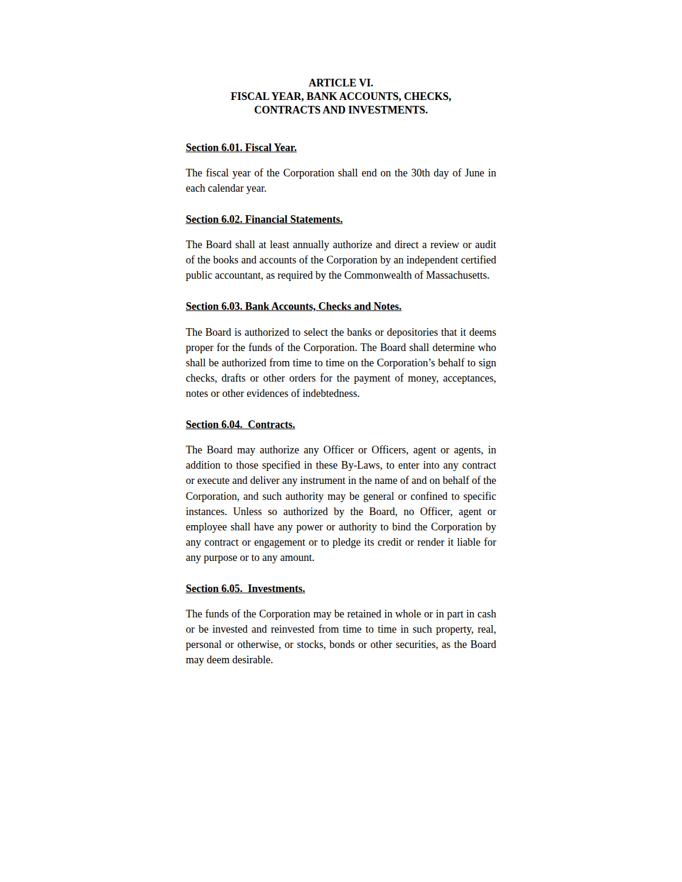ARTICLE VI.
FISCAL YEAR, BANK ACCOUNTS, CHECKS,
CONTRACTS AND INVESTMENTS.
Section 6.01. Fiscal Year.
The fiscal year of the Corporation shall end on the 30th day of June in each calendar year.
Section 6.02. Financial Statements.
The Board shall at least annually authorize and direct a review or audit of the books and accounts of the Corporation by an independent certified public accountant, as required by the Commonwealth of Massachusetts.
Section 6.03. Bank Accounts, Checks and Notes.
The Board is authorized to select the banks or depositories that it deems proper for the funds of the Corporation. The Board shall determine who shall be authorized from time to time on the Corporation’s behalf to sign checks, drafts or other orders for the payment of money, acceptances, notes or other evidences of indebtedness.
Section 6.04. Contracts.
The Board may authorize any Officer or Officers, agent or agents, in addition to those specified in these By-Laws, to enter into any contract or execute and deliver any instrument in the name of and on behalf of the Corporation, and such authority may be general or confined to specific instances. Unless so authorized by the Board, no Officer, agent or employee shall have any power or authority to bind the Corporation by any contract or engagement or to pledge its credit or render it liable for any purpose or to any amount.
Section 6.05. Investments.
The funds of the Corporation may be retained in whole or in part in cash or be invested and reinvested from time to time in such property, real, personal or otherwise, or stocks, bonds or other securities, as the Board may deem desirable.